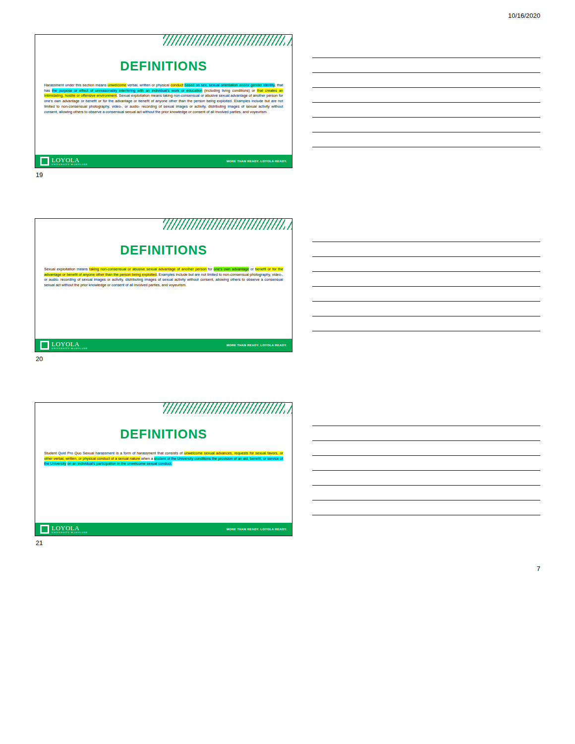10/16/2020
DEFINITIONS
Harassment under this section means unwelcome verbal, written or physical conduct based on sex, sexual orientation and/or gender identity, that has the purpose or effect of unreasonably interfering with an individual's work or education (including living conditions) or that creates an intimidating, hostile or offensive environment. Sexual exploitation means taking non-consensual or abusive sexual advantage of another person for one's own advantage or benefit or for the advantage or benefit of anyone other than the person being exploited. Examples include but are not limited to non-consensual photography, video-, or audio- recording of sexual images or activity, distributing images of sexual activity without consent, allowing others to observe a consensual sexual act without the prior knowledge or consent of all involved parties, and voyeurism.
LOYOLAUNIVERSITY MARYLAND
MORE THAN READY. LOYOLA READY.
19
DEFINITIONS
Sexual exploitation means taking non-consensual or abusive sexual advantage of another person for one's own advantage or benefit or for the advantage or benefit of anyone other than the person being exploited. Examples include but are not limited to non-consensual photography, video-, or audio- recording of sexual images or activity, distributing images of sexual activity without consent, allowing others to observe a consensual sexual act without the prior knowledge or consent of all involved parties, and voyeurism.
LOYOLAUNIVERSITY MARYLAND
MORE THAN READY. LOYOLA READY.
20
DEFINITIONS
Student Quid Pro Quo Sexual harassment is a form of harassment that consists of unwelcome sexual advances, requests for sexual favors, or other verbal, written, or physical conduct of a sexual nature when a student of the University conditions the provision of an aid, benefit, or service of the University on an individual's participation in the unwelcome sexual conduct.
LOYOLAUNIVERSITY MARYLAND
MORE THAN READY. LOYOLA READY.
21
7